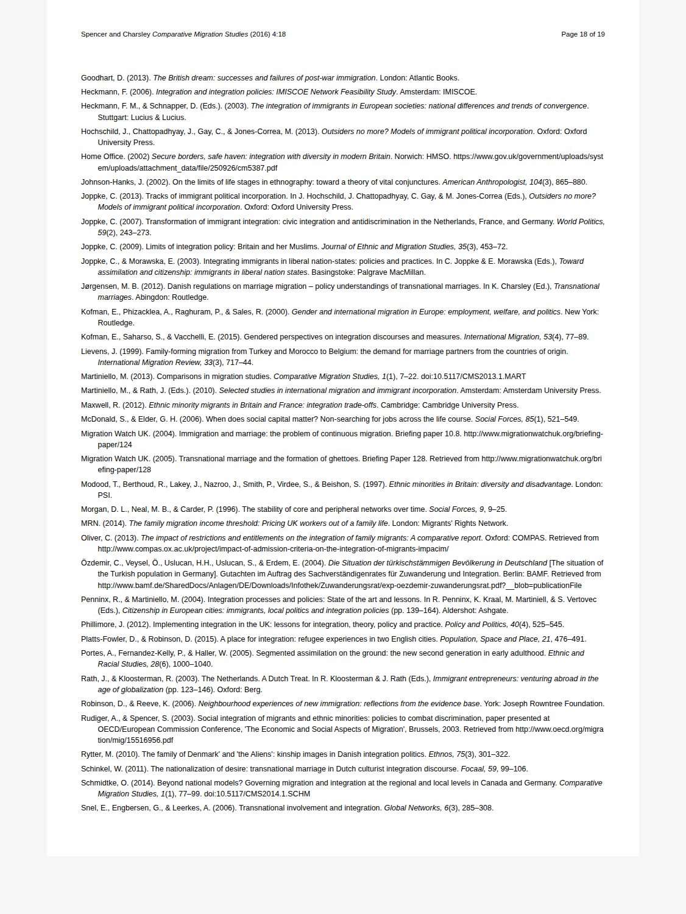Spencer and Charsley Comparative Migration Studies (2016) 4:18
Page 18 of 19
Goodhart, D. (2013). The British dream: successes and failures of post-war immigration. London: Atlantic Books.
Heckmann, F. (2006). Integration and integration policies: IMISCOE Network Feasibility Study. Amsterdam: IMISCOE.
Heckmann, F. M., & Schnapper, D. (Eds.). (2003). The integration of immigrants in European societies: national differences and trends of convergence. Stuttgart: Lucius & Lucius.
Hochschild, J., Chattopadhyay, J., Gay, C., & Jones-Correa, M. (2013). Outsiders no more? Models of immigrant political incorporation. Oxford: Oxford University Press.
Home Office. (2002) Secure borders, safe haven: integration with diversity in modern Britain. Norwich: HMSO. https://www.gov.uk/government/uploads/system/uploads/attachment_data/file/250926/cm5387.pdf
Johnson-Hanks, J. (2002). On the limits of life stages in ethnography: toward a theory of vital conjunctures. American Anthropologist, 104(3), 865–880.
Joppke, C. (2013). Tracks of immigrant political incorporation. In J. Hochschild, J. Chattopadhyay, C. Gay, & M. Jones-Correa (Eds.), Outsiders no more? Models of immigrant political incorporation. Oxford: Oxford University Press.
Joppke, C. (2007). Transformation of immigrant integration: civic integration and antidiscrimination in the Netherlands, France, and Germany. World Politics, 59(2), 243–273.
Joppke, C. (2009). Limits of integration policy: Britain and her Muslims. Journal of Ethnic and Migration Studies, 35(3), 453–72.
Joppke, C., & Morawska, E. (2003). Integrating immigrants in liberal nation-states: policies and practices. In C. Joppke & E. Morawska (Eds.), Toward assimilation and citizenship: immigrants in liberal nation states. Basingstoke: Palgrave MacMillan.
Jørgensen, M. B. (2012). Danish regulations on marriage migration – policy understandings of transnational marriages. In K. Charsley (Ed.), Transnational marriages. Abingdon: Routledge.
Kofman, E., Phizacklea, A., Raghuram, P., & Sales, R. (2000). Gender and international migration in Europe: employment, welfare, and politics. New York: Routledge.
Kofman, E., Saharso, S., & Vacchelli, E. (2015). Gendered perspectives on integration discourses and measures. International Migration, 53(4), 77–89.
Lievens, J. (1999). Family-forming migration from Turkey and Morocco to Belgium: the demand for marriage partners from the countries of origin. International Migration Review, 33(3), 717–44.
Martiniello, M. (2013). Comparisons in migration studies. Comparative Migration Studies, 1(1), 7–22. doi:10.5117/CMS2013.1.MART
Martiniello, M., & Rath, J. (Eds.). (2010). Selected studies in international migration and immigrant incorporation. Amsterdam: Amsterdam University Press.
Maxwell, R. (2012). Ethnic minority migrants in Britain and France: integration trade-offs. Cambridge: Cambridge University Press.
McDonald, S., & Elder, G. H. (2006). When does social capital matter? Non-searching for jobs across the life course. Social Forces, 85(1), 521–549.
Migration Watch UK. (2004). Immigration and marriage: the problem of continuous migration. Briefing paper 10.8. http://www.migrationwatchuk.org/briefing-paper/124
Migration Watch UK. (2005). Transnational marriage and the formation of ghettoes. Briefing Paper 128. Retrieved from http://www.migrationwatchuk.org/briefing-paper/128
Modood, T., Berthoud, R., Lakey, J., Nazroo, J., Smith, P., Virdee, S., & Beishon, S. (1997). Ethnic minorities in Britain: diversity and disadvantage. London: PSI.
Morgan, D. L., Neal, M. B., & Carder, P. (1996). The stability of core and peripheral networks over time. Social Forces, 9, 9–25.
MRN. (2014). The family migration income threshold: Pricing UK workers out of a family life. London: Migrants' Rights Network.
Oliver, C. (2013). The impact of restrictions and entitlements on the integration of family migrants: A comparative report. Oxford: COMPAS. Retrieved from http://www.compas.ox.ac.uk/project/impact-of-admission-criteria-on-the-integration-of-migrants-impacim/
Özdemir, C., Veysel, Ö., Uslucan, H.H., Uslucan, S., & Erdem, E. (2004). Die Situation der türkischstämmigen Bevölkerung in Deutschland [The situation of the Turkish population in Germany]. Gutachten im Auftrag des Sachverständigenrates für Zuwanderung und Integration. Berlin: BAMF. Retrieved from http://www.bamf.de/SharedDocs/Anlagen/DE/Downloads/Infothek/Zuwanderungsrat/exp-oezdemir-zuwanderungsrat.pdf?__blob=publicationFile
Penninx, R., & Martiniello, M. (2004). Integration processes and policies: State of the art and lessons. In R. Penninx, K. Kraal, M. Martiniell, & S. Vertovec (Eds.), Citizenship in European cities: immigrants, local politics and integration policies (pp. 139–164). Aldershot: Ashgate.
Phillimore, J. (2012). Implementing integration in the UK: lessons for integration, theory, policy and practice. Policy and Politics, 40(4), 525–545.
Platts-Fowler, D., & Robinson, D. (2015). A place for integration: refugee experiences in two English cities. Population, Space and Place, 21, 476–491.
Portes, A., Fernandez-Kelly, P., & Haller, W. (2005). Segmented assimilation on the ground: the new second generation in early adulthood. Ethnic and Racial Studies, 28(6), 1000–1040.
Rath, J., & Kloosterman, R. (2003). The Netherlands. A Dutch Treat. In R. Kloosterman & J. Rath (Eds.), Immigrant entrepreneurs: venturing abroad in the age of globalization (pp. 123–146). Oxford: Berg.
Robinson, D., & Reeve, K. (2006). Neighbourhood experiences of new immigration: reflections from the evidence base. York: Joseph Rowntree Foundation.
Rudiger, A., & Spencer, S. (2003). Social integration of migrants and ethnic minorities: policies to combat discrimination, paper presented at OECD/European Commission Conference, 'The Economic and Social Aspects of Migration', Brussels, 2003. Retrieved from http://www.oecd.org/migration/mig/15516956.pdf
Rytter, M. (2010). The family of Denmark' and 'the Aliens': kinship images in Danish integration politics. Ethnos, 75(3), 301–322.
Schinkel, W. (2011). The nationalization of desire: transnational marriage in Dutch culturist integration discourse. Focaal, 59, 99–106.
Schmidtke, O. (2014). Beyond national models? Governing migration and integration at the regional and local levels in Canada and Germany. Comparative Migration Studies, 1(1), 77–99. doi:10.5117/CMS2014.1.SCHM
Snel, E., Engbersen, G., & Leerkes, A. (2006). Transnational involvement and integration. Global Networks, 6(3), 285–308.